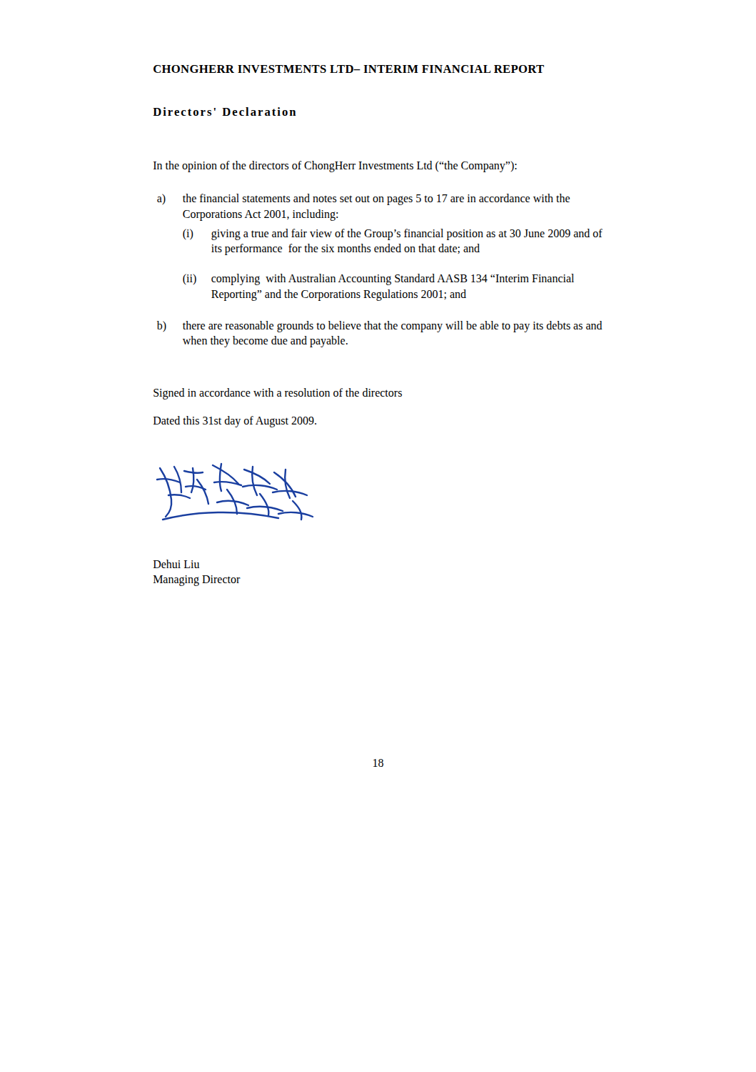CHONGHERR INVESTMENTS LTD– INTERIM FINANCIAL REPORT
Directors' Declaration
In the opinion of the directors of ChongHerr Investments Ltd (“the Company”):
a)
the financial statements and notes set out on pages 5 to 17 are in accordance with the Corporations Act 2001, including:
(i) giving a true and fair view of the Group’s financial position as at 30 June 2009 and of its performance for the six months ended on that date; and
(ii) complying with Australian Accounting Standard AASB 134 “Interim Financial Reporting” and the Corporations Regulations 2001; and
b) there are reasonable grounds to believe that the company will be able to pay its debts as and when they become due and payable.
Signed in accordance with a resolution of the directors
Dated this 31st day of August 2009.
Dehui Liu Managing Director
18